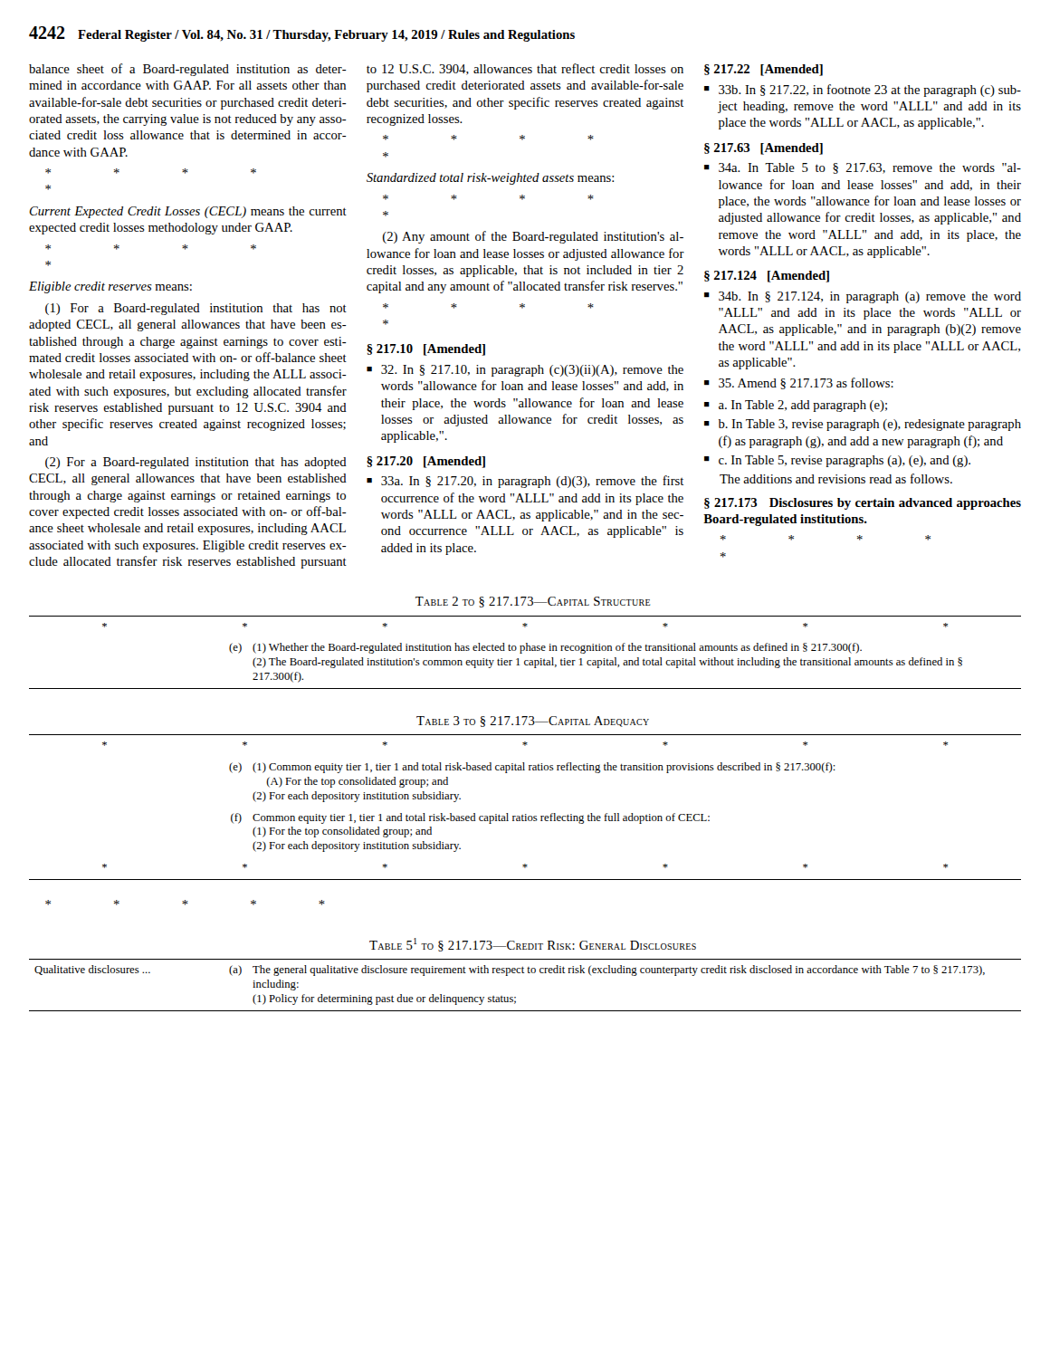4242 Federal Register / Vol. 84, No. 31 / Thursday, February 14, 2019 / Rules and Regulations
balance sheet of a Board-regulated institution as determined in accordance with GAAP. For all assets other than available-for-sale debt securities or purchased credit deteriorated assets, the carrying value is not reduced by any associated credit loss allowance that is determined in accordance with GAAP.
* * * * *
Current Expected Credit Losses (CECL) means the current expected credit losses methodology under GAAP.
* * * * *
Eligible credit reserves means:
(1) For a Board-regulated institution that has not adopted CECL, all general allowances that have been established through a charge against earnings to cover estimated credit losses associated with on- or off-balance sheet wholesale and retail exposures, including the ALLL associated with such exposures, but excluding allocated transfer risk reserves established pursuant to 12 U.S.C. 3904 and other specific reserves created against recognized losses; and
(2) For a Board-regulated institution that has adopted CECL, all general allowances that have been established through a charge against earnings or retained earnings to cover expected credit losses associated with on- or off-balance sheet wholesale and retail exposures, including AACL associated with such exposures. Eligible credit reserves exclude allocated transfer risk reserves established pursuant to 12 U.S.C. 3904, allowances that reflect credit losses on purchased credit deteriorated assets and available-for-sale debt securities, and other specific reserves created against recognized losses.
* * * * *
Standardized total risk-weighted assets means:
* * * * *
(2) Any amount of the Board-regulated institution's allowance for loan and lease losses or adjusted allowance for credit losses, as applicable, that is not included in tier 2 capital and any amount of "allocated transfer risk reserves."
* * * * *
§ 217.10 [Amended]
32. In § 217.10, in paragraph (c)(3)(ii)(A), remove the words "allowance for loan and lease losses" and add, in their place, the words "allowance for loan and lease losses or adjusted allowance for credit losses, as applicable,".
§ 217.20 [Amended]
33a. In § 217.20, in paragraph (d)(3), remove the first occurrence of the word "ALLL" and add in its place the words "ALLL or AACL, as applicable," and in the second occurrence "ALLL or AACL, as applicable" is added in its place.
§ 217.22 [Amended]
33b. In § 217.22, in footnote 23 at the paragraph (c) subject heading, remove the word "ALLL" and add in its place the words "ALLL or AACL, as applicable,".
§ 217.63 [Amended]
34a. In Table 5 to § 217.63, remove the words "allowance for loan and lease losses" and add, in their place, the words "allowance for loan and lease losses or adjusted allowance for credit losses, as applicable," and remove the word "ALLL" and add, in its place, the words "ALLL or AACL, as applicable".
§ 217.124 [Amended]
34b. In § 217.124, in paragraph (a) remove the word "ALLL" and add in its place the words "ALLL or AACL, as applicable," and in paragraph (b)(2) remove the word "ALLL" and add in its place "ALLL or AACL, as applicable".
35. Amend § 217.173 as follows:
a. In Table 2, add paragraph (e);
b. In Table 3, revise paragraph (e), redesignate paragraph (f) as paragraph (g), and add a new paragraph (f); and
c. In Table 5, revise paragraphs (a), (e), and (g).
The additions and revisions read as follows.
§ 217.173 Disclosures by certain advanced approaches Board-regulated institutions.
* * * * *
Table 2 to § 217.173—Capital Structure
| * * * * * * * |
| | (e) | (1) Whether the Board-regulated institution has elected to phase in recognition of the transitional amounts as defined in § 217.300(f). (2) The Board-regulated institution's common equity tier 1 capital, tier 1 capital, and total capital without including the transitional amounts as defined in § 217.300(f). |
Table 3 to § 217.173—Capital Adequacy
| * * * * * * * |
| | (e) | (1) Common equity tier 1, tier 1 and total risk-based capital ratios reflecting the transition provisions described in § 217.300(f): (A) For the top consolidated group; and (2) For each depository institution subsidiary. |
| | (f) | Common equity tier 1, tier 1 and total risk-based capital ratios reflecting the full adoption of CECL: (1) For the top consolidated group; and (2) For each depository institution subsidiary. |
| * * * * * * * |
* * * * *
Table 51 to § 217.173—Credit Risk: General Disclosures
| Qualitative disclosures ... | (a) | The general qualitative disclosure requirement with respect to credit risk (excluding counterparty credit risk disclosed in accordance with Table 7 to § 217.173), including: (1) Policy for determining past due or delinquency status; |